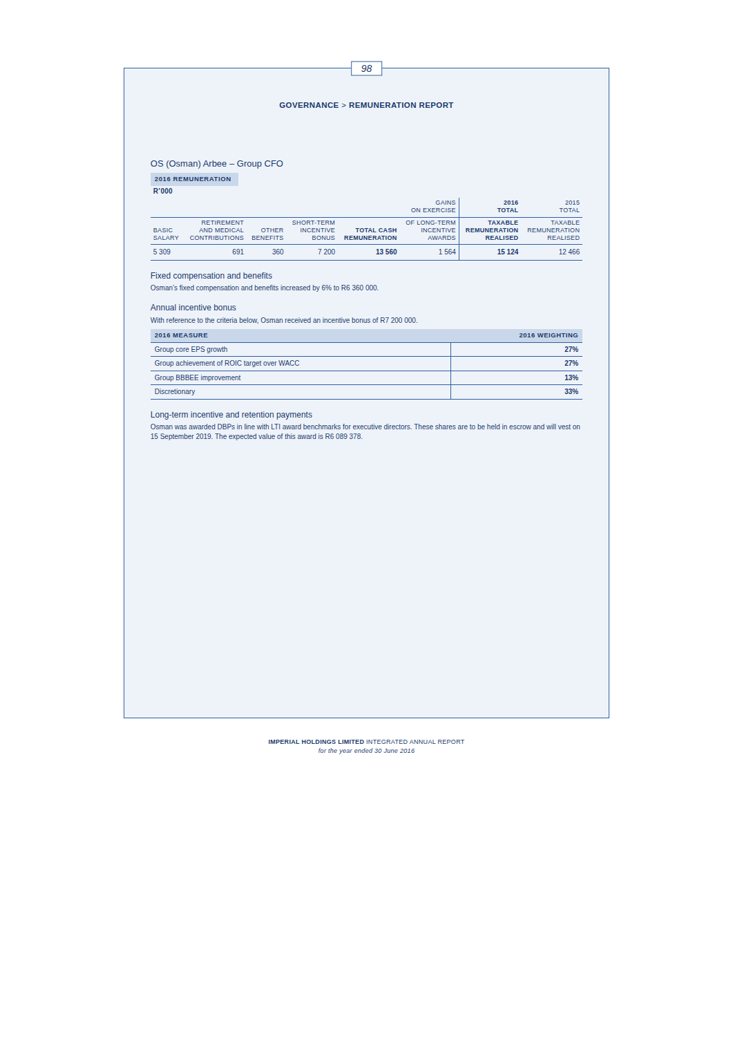98
GOVERNANCE > REMUNERATION REPORT
OS (Osman) Arbee – Group CFO
2016 REMUNERATION
| R’000 | | | |
| --- | --- | --- | --- |
| | | | | | GAINS ON EXERCISE | 2016 TOTAL | 2015 TOTAL |
| BASIC SALARY | RETIREMENT AND MEDICAL CONTRIBUTIONS | OTHER BENEFITS | SHORT-TERM INCENTIVE BONUS | TOTAL CASH REMUNERATION | OF LONG-TERM INCENTIVE AWARDS | TAXABLE REMUNERATION REALISED | TAXABLE REMUNERATION REALISED |
| 5 309 | 691 | 360 | 7 200 | 13 560 | 1 564 | 15 124 | 12 466 |
Fixed compensation and benefits
Osman’s fixed compensation and benefits increased by 6% to R6 360 000.
Annual incentive bonus
With reference to the criteria below, Osman received an incentive bonus of R7 200 000.
| 2016 MEASURE | 2016 WEIGHTING |
| --- | --- |
| Group core EPS growth | 27% |
| Group achievement of ROIC target over WACC | 27% |
| Group BBBEE improvement | 13% |
| Discretionary | 33% |
Long-term incentive and retention payments
Osman was awarded DBPs in line with LTI award benchmarks for executive directors. These shares are to be held in escrow and will vest on 15 September 2019. The expected value of this award is R6 089 378.
IMPERIAL HOLDINGS LIMITED INTEGRATED ANNUAL REPORT
for the year ended 30 June 2016